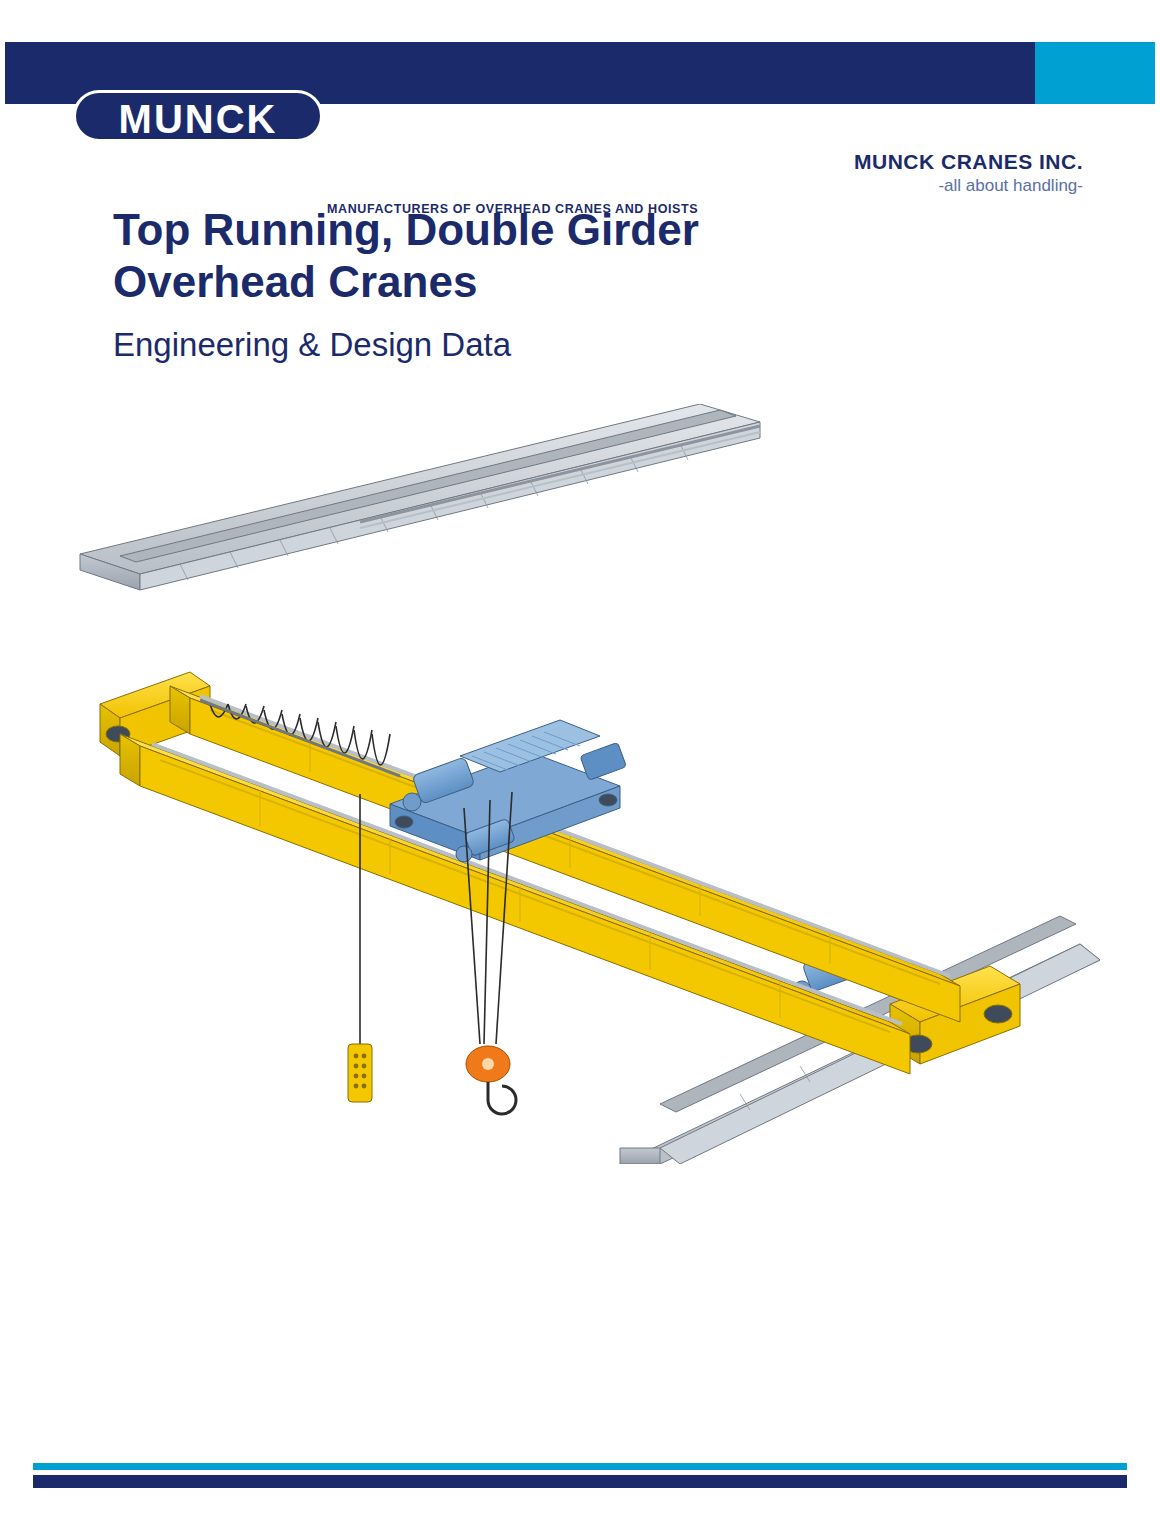MUNCK
MUNCK CRANES INC.
-all about handling-
MANUFACTURERS OF OVERHEAD CRANES AND HOISTS
Top Running, Double Girder
Overhead Cranes
Engineering & Design Data